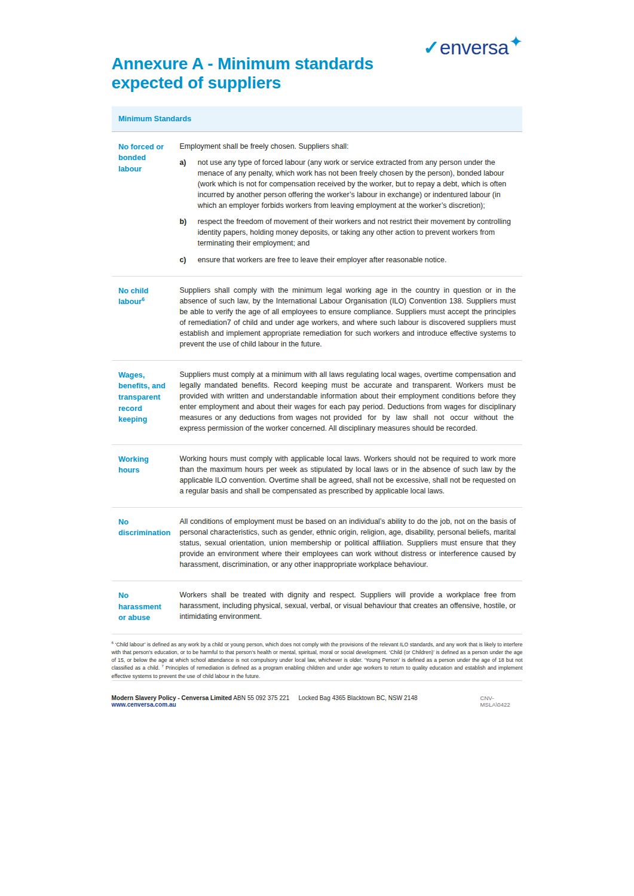Annexure A - Minimum standards expected of suppliers
✓enversa✦
| Minimum Standards |
| --- |
| No forced or bonded labour | Employment shall be freely chosen. Suppliers shall: a) not use any type of forced labour (any work or service extracted from any person under the menace of any penalty, which work has not been freely chosen by the person), bonded labour (work which is not for compensation received by the worker, but to repay a debt, which is often incurred by another person offering the worker’s labour in exchange) or indentured labour (in which an employer forbids workers from leaving employment at the worker’s discretion); b) respect the freedom of movement of their workers and not restrict their movement by controlling identity papers, holding money deposits, or taking any other action to prevent workers from terminating their employment; and c) ensure that workers are free to leave their employer after reasonable notice. |
| No child labour 6 | Suppliers shall comply with the minimum legal working age in the country in question or in the absence of such law, by the International Labour Organisation (ILO) Convention 138. Suppliers must be able to verify the age of all employees to ensure compliance. Suppliers must accept the principles of remediation7 of child and under age workers, and where such labour is discovered suppliers must establish and implement appropriate remediation for such workers and introduce effective systems to prevent the use of child labour in the future. |
| Wages, benefits, and transparent record keeping | Suppliers must comply at a minimum with all laws regulating local wages, overtime compensation and legally mandated benefits. Record keeping must be accurate and transparent. Workers must be provided with written and understandable information about their employment conditions before they enter employment and about their wages for each pay period. Deductions from wages for disciplinary measures or any deductions from wages not provided for by law shall not occur without the express permission of the worker concerned. All disciplinary measures should be recorded. |
| Working hours | Working hours must comply with applicable local laws. Workers should not be required to work more than the maximum hours per week as stipulated by local laws or in the absence of such law by the applicable ILO convention. Overtime shall be agreed, shall not be excessive, shall not be requested on a regular basis and shall be compensated as prescribed by applicable local laws. |
| No discrimination | All conditions of employment must be based on an individual’s ability to do the job, not on the basis of personal characteristics, such as gender, ethnic origin, religion, age, disability, personal beliefs, marital status, sexual orientation, union membership or political affiliation. Suppliers must ensure that they provide an environment where their employees can work without distress or interference caused by harassment, discrimination, or any other inappropriate workplace behaviour. |
| No harassment or abuse | Workers shall be treated with dignity and respect. Suppliers will provide a workplace free from harassment, including physical, sexual, verbal, or visual behaviour that creates an offensive, hostile, or intimidating environment. |
6 ‘Child labour’ is defined as any work by a child or young person, which does not comply with the provisions of the relevant ILO standards, and any work that is likely to interfere with that person’s education, or to be harmful to that person’s health or mental, spiritual, moral or social development. ‘Child (or Children)’ is defined as a person under the age of 15, or below the age at which school attendance is not compulsory under local law, whichever is older. ‘Young Person’ is defined as a person under the age of 18 but not classified as a child. 7 Principles of remediation is defined as a program enabling children and under age workers to return to quality education and establish and implement effective systems to prevent the use of child labour in the future.
Modern Slavery Policy - Cenversa Limited ABN 55 092 375 221 Locked Bag 4365 Blacktown BC, NSW 2148 www.cenversa.com.au
CNV-MSLA\0422